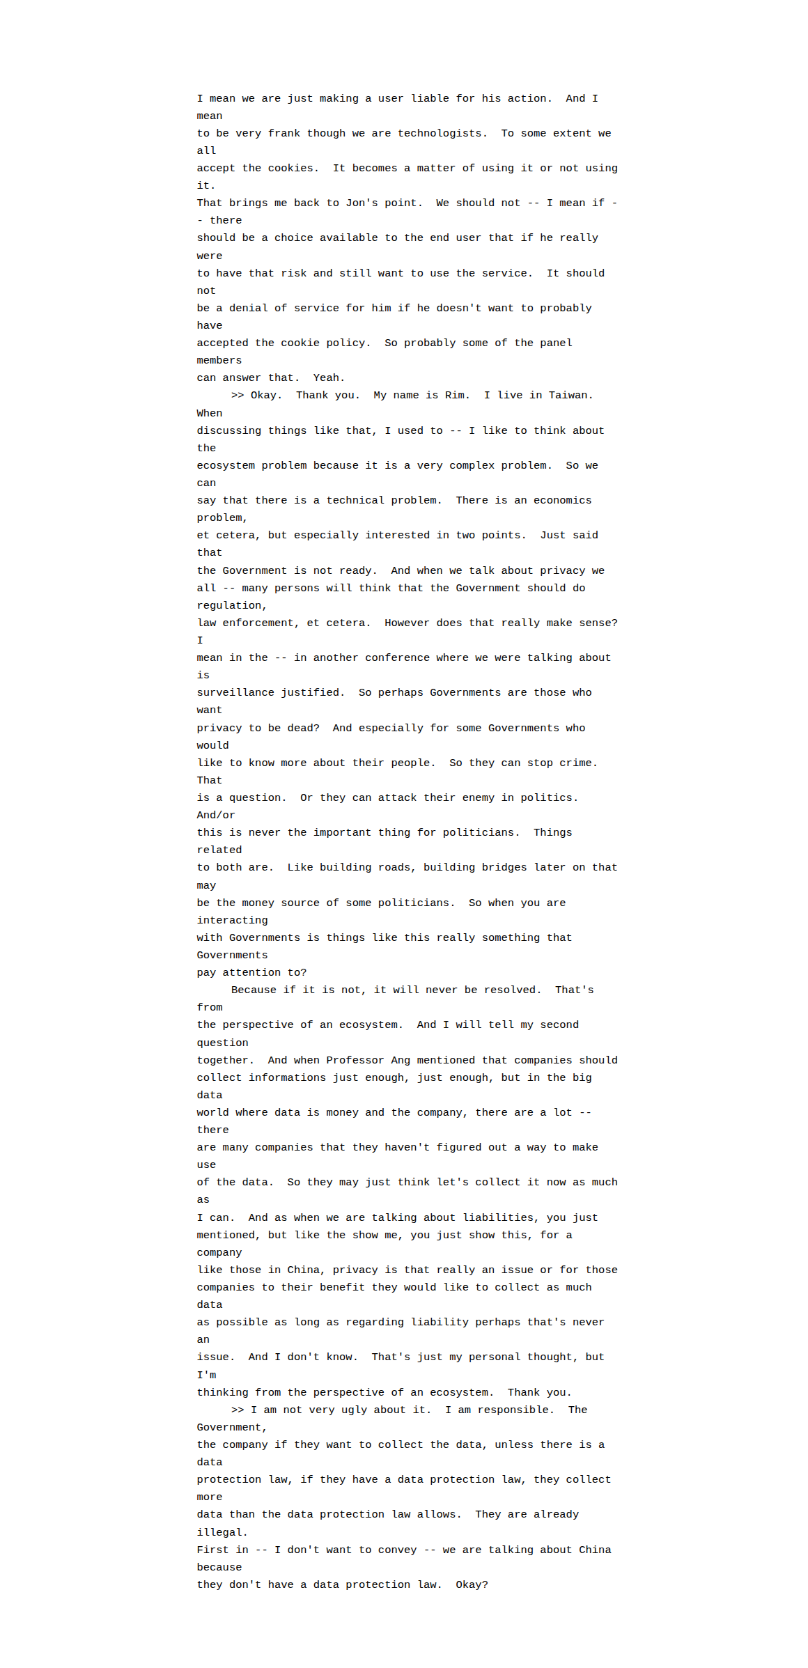I mean we are just making a user liable for his action. And I mean to be very frank though we are technologists. To some extent we all accept the cookies. It becomes a matter of using it or not using it. That brings me back to Jon's point. We should not -- I mean if -- there should be a choice available to the end user that if he really were to have that risk and still want to use the service. It should not be a denial of service for him if he doesn't want to probably have accepted the cookie policy. So probably some of the panel members can answer that. Yeah.
>> Okay. Thank you. My name is Rim. I live in Taiwan. When discussing things like that, I used to -- I like to think about the ecosystem problem because it is a very complex problem. So we can say that there is a technical problem. There is an economics problem, et cetera, but especially interested in two points. Just said that the Government is not ready. And when we talk about privacy we all -- many persons will think that the Government should do regulation, law enforcement, et cetera. However does that really make sense? I mean in the -- in another conference where we were talking about is surveillance justified. So perhaps Governments are those who want privacy to be dead? And especially for some Governments who would like to know more about their people. So they can stop crime. That is a question. Or they can attack their enemy in politics. And/or this is never the important thing for politicians. Things related to both are. Like building roads, building bridges later on that may be the money source of some politicians. So when you are interacting with Governments is things like this really something that Governments pay attention to?
Because if it is not, it will never be resolved. That's from the perspective of an ecosystem. And I will tell my second question together. And when Professor Ang mentioned that companies should collect informations just enough, just enough, but in the big data world where data is money and the company, there are a lot -- there are many companies that they haven't figured out a way to make use of the data. So they may just think let's collect it now as much as I can. And as when we are talking about liabilities, you just mentioned, but like the show me, you just show this, for a company like those in China, privacy is that really an issue or for those companies to their benefit they would like to collect as much data as possible as long as regarding liability perhaps that's never an issue. And I don't know. That's just my personal thought, but I'm thinking from the perspective of an ecosystem. Thank you.
>> I am not very ugly about it. I am responsible. The Government, the company if they want to collect the data, unless there is a data protection law, if they have a data protection law, they collect more data than the data protection law allows. They are already illegal. First in -- I don't want to convey -- we are talking about China because they don't have a data protection law. Okay?